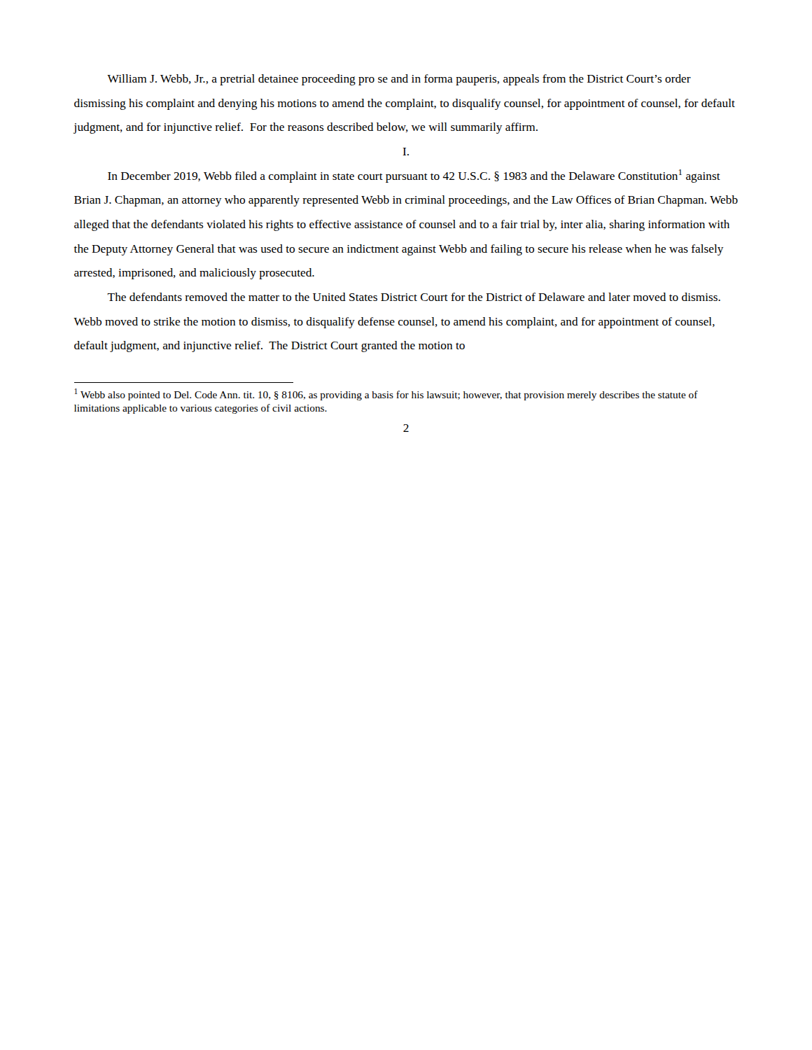William J. Webb, Jr., a pretrial detainee proceeding pro se and in forma pauperis, appeals from the District Court’s order dismissing his complaint and denying his motions to amend the complaint, to disqualify counsel, for appointment of counsel, for default judgment, and for injunctive relief. For the reasons described below, we will summarily affirm.
I.
In December 2019, Webb filed a complaint in state court pursuant to 42 U.S.C. § 1983 and the Delaware Constitution1 against Brian J. Chapman, an attorney who apparently represented Webb in criminal proceedings, and the Law Offices of Brian Chapman. Webb alleged that the defendants violated his rights to effective assistance of counsel and to a fair trial by, inter alia, sharing information with the Deputy Attorney General that was used to secure an indictment against Webb and failing to secure his release when he was falsely arrested, imprisoned, and maliciously prosecuted.
The defendants removed the matter to the United States District Court for the District of Delaware and later moved to dismiss. Webb moved to strike the motion to dismiss, to disqualify defense counsel, to amend his complaint, and for appointment of counsel, default judgment, and injunctive relief. The District Court granted the motion to
1 Webb also pointed to Del. Code Ann. tit. 10, § 8106, as providing a basis for his lawsuit; however, that provision merely describes the statute of limitations applicable to various categories of civil actions.
2